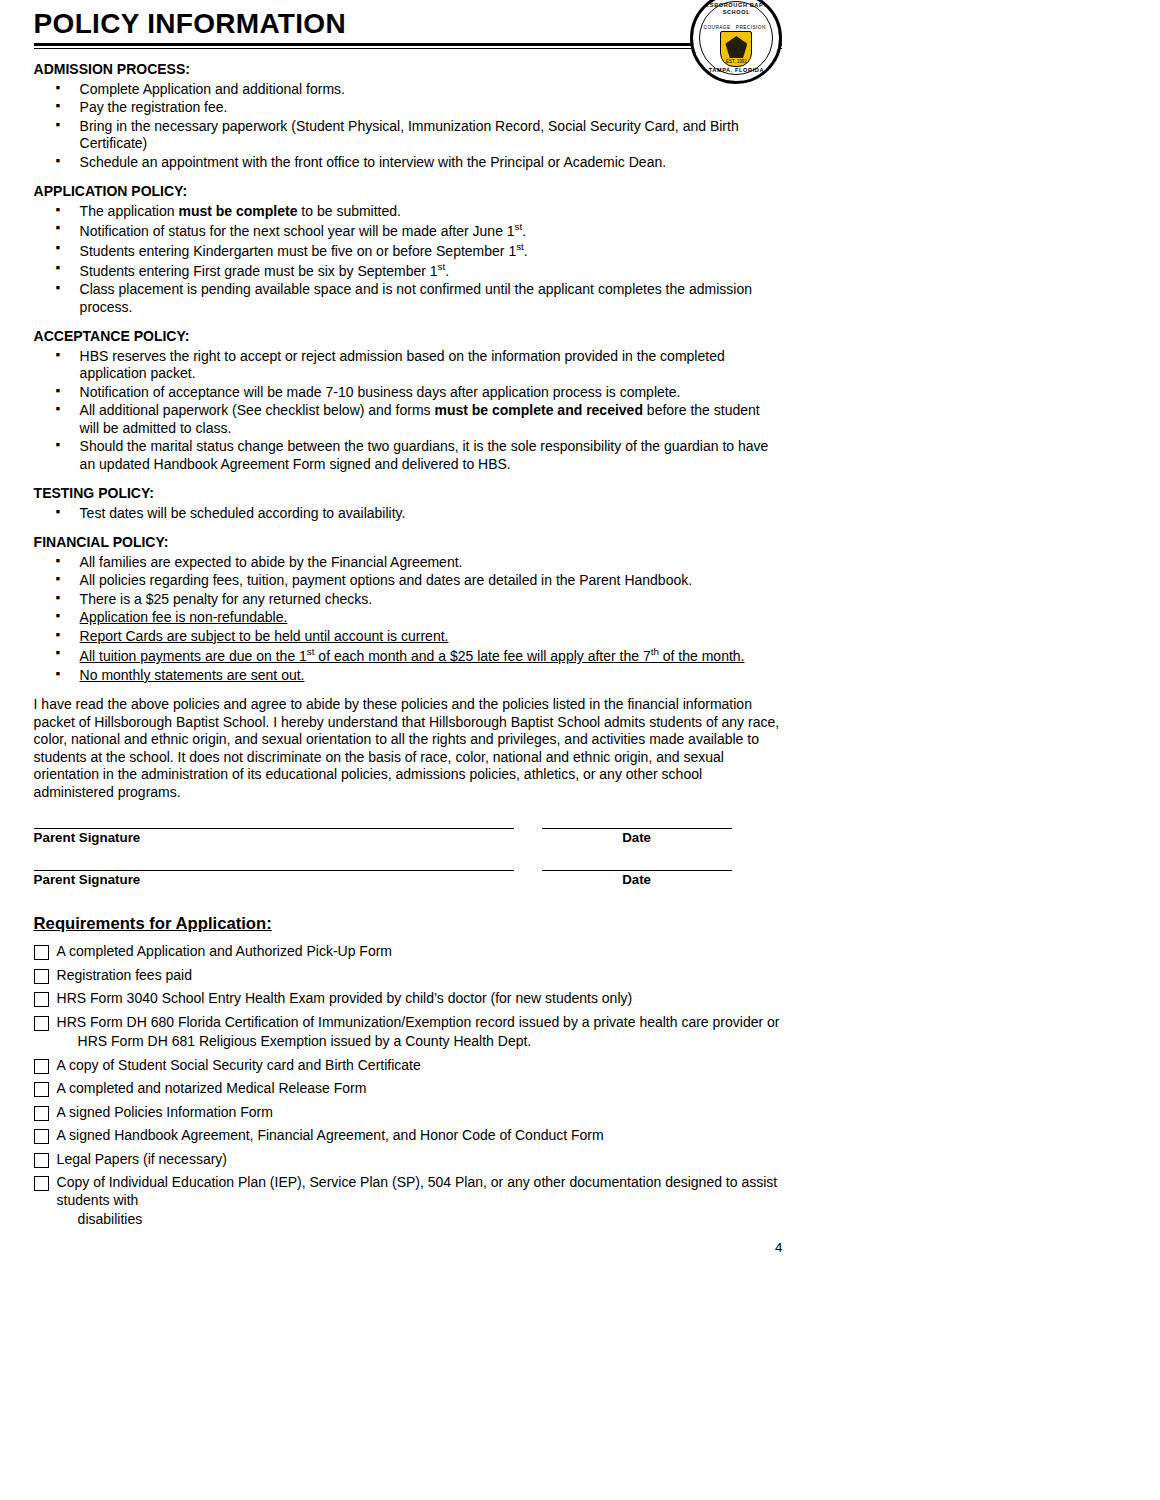HILLSBOROUGH BAPTIST SCHOOL
COURAGE PRECISION HONESTY
EST. 1992
TAMPA, FLORIDA
POLICY INFORMATION
ADMISSION PROCESS:
Complete Application and additional forms.
Pay the registration fee.
Bring in the necessary paperwork (Student Physical, Immunization Record, Social Security Card, and Birth Certificate)
Schedule an appointment with the front office to interview with the Principal or Academic Dean.
APPLICATION POLICY:
The application must be complete to be submitted.
Notification of status for the next school year will be made after June 1st.
Students entering Kindergarten must be five on or before September 1st.
Students entering First grade must be six by September 1st.
Class placement is pending available space and is not confirmed until the applicant completes the admission process.
ACCEPTANCE POLICY:
HBS reserves the right to accept or reject admission based on the information provided in the completed application packet.
Notification of acceptance will be made 7-10 business days after application process is complete.
All additional paperwork (See checklist below) and forms must be complete and received before the student will be admitted to class.
Should the marital status change between the two guardians, it is the sole responsibility of the guardian to have an updated Handbook Agreement Form signed and delivered to HBS.
TESTING POLICY:
Test dates will be scheduled according to availability.
FINANCIAL POLICY:
All families are expected to abide by the Financial Agreement.
All policies regarding fees, tuition, payment options and dates are detailed in the Parent Handbook.
There is a $25 penalty for any returned checks.
Application fee is non-refundable.
Report Cards are subject to be held until account is current.
All tuition payments are due on the 1st of each month and a $25 late fee will apply after the 7th of the month.
No monthly statements are sent out.
I have read the above policies and agree to abide by these policies and the policies listed in the financial information packet of Hillsborough Baptist School. I hereby understand that Hillsborough Baptist School admits students of any race, color, national and ethnic origin, and sexual orientation to all the rights and privileges, and activities made available to students at the school. It does not discriminate on the basis of race, color, national and ethnic origin, and sexual orientation in the administration of its educational policies, admissions policies, athletics, or any other school administered programs.
Parent Signature
Date
Parent Signature
Date
Requirements for Application:
A completed Application and Authorized Pick-Up Form
Registration fees paid
HRS Form 3040 School Entry Health Exam provided by child’s doctor (for new students only)
HRS Form DH 680 Florida Certification of Immunization/Exemption record issued by a private health care provider or
HRS Form DH 681 Religious Exemption issued by a County Health Dept.
A copy of Student Social Security card and Birth Certificate
A completed and notarized Medical Release Form
A signed Policies Information Form
A signed Handbook Agreement, Financial Agreement, and Honor Code of Conduct Form
Legal Papers (if necessary)
Copy of Individual Education Plan (IEP), Service Plan (SP), 504 Plan, or any other documentation designed to assist students with
disabilities
4